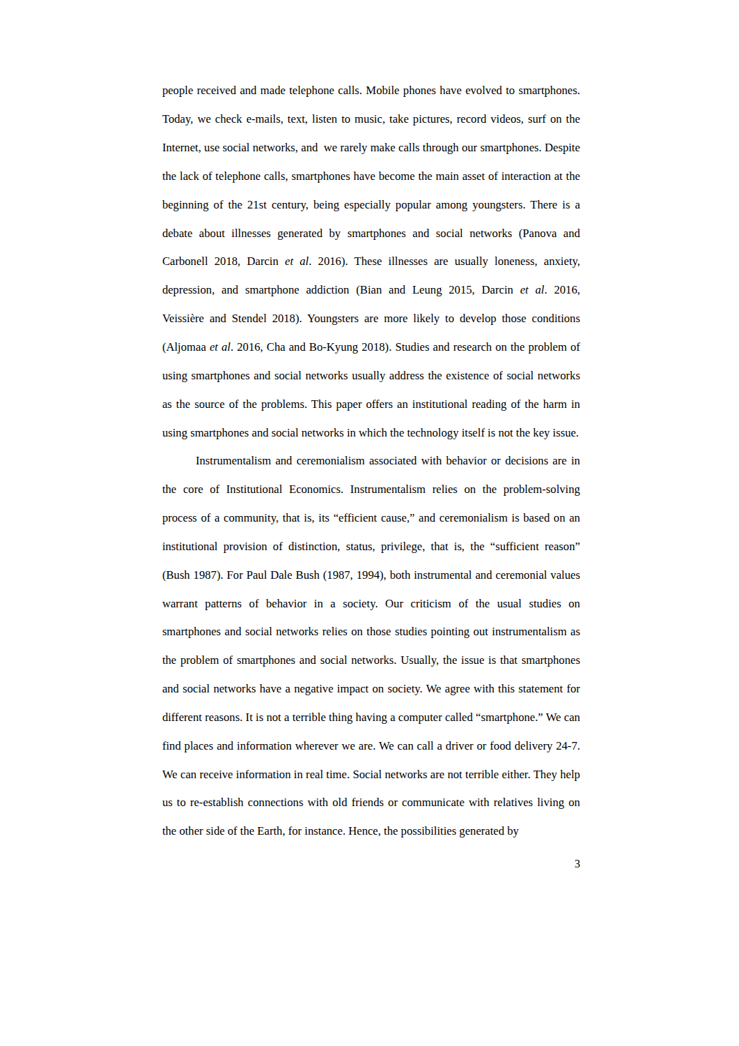people received and made telephone calls. Mobile phones have evolved to smartphones. Today, we check e-mails, text, listen to music, take pictures, record videos, surf on the Internet, use social networks, and we rarely make calls through our smartphones. Despite the lack of telephone calls, smartphones have become the main asset of interaction at the beginning of the 21st century, being especially popular among youngsters. There is a debate about illnesses generated by smartphones and social networks (Panova and Carbonell 2018, Darcin et al. 2016). These illnesses are usually loneness, anxiety, depression, and smartphone addiction (Bian and Leung 2015, Darcin et al. 2016, Veissière and Stendel 2018). Youngsters are more likely to develop those conditions (Aljomaa et al. 2016, Cha and Bo-Kyung 2018). Studies and research on the problem of using smartphones and social networks usually address the existence of social networks as the source of the problems. This paper offers an institutional reading of the harm in using smartphones and social networks in which the technology itself is not the key issue.
Instrumentalism and ceremonialism associated with behavior or decisions are in the core of Institutional Economics. Instrumentalism relies on the problem-solving process of a community, that is, its “efficient cause,” and ceremonialism is based on an institutional provision of distinction, status, privilege, that is, the “sufficient reason” (Bush 1987). For Paul Dale Bush (1987, 1994), both instrumental and ceremonial values warrant patterns of behavior in a society. Our criticism of the usual studies on smartphones and social networks relies on those studies pointing out instrumentalism as the problem of smartphones and social networks. Usually, the issue is that smartphones and social networks have a negative impact on society. We agree with this statement for different reasons. It is not a terrible thing having a computer called “smartphone.” We can find places and information wherever we are. We can call a driver or food delivery 24-7. We can receive information in real time. Social networks are not terrible either. They help us to re-establish connections with old friends or communicate with relatives living on the other side of the Earth, for instance. Hence, the possibilities generated by
3